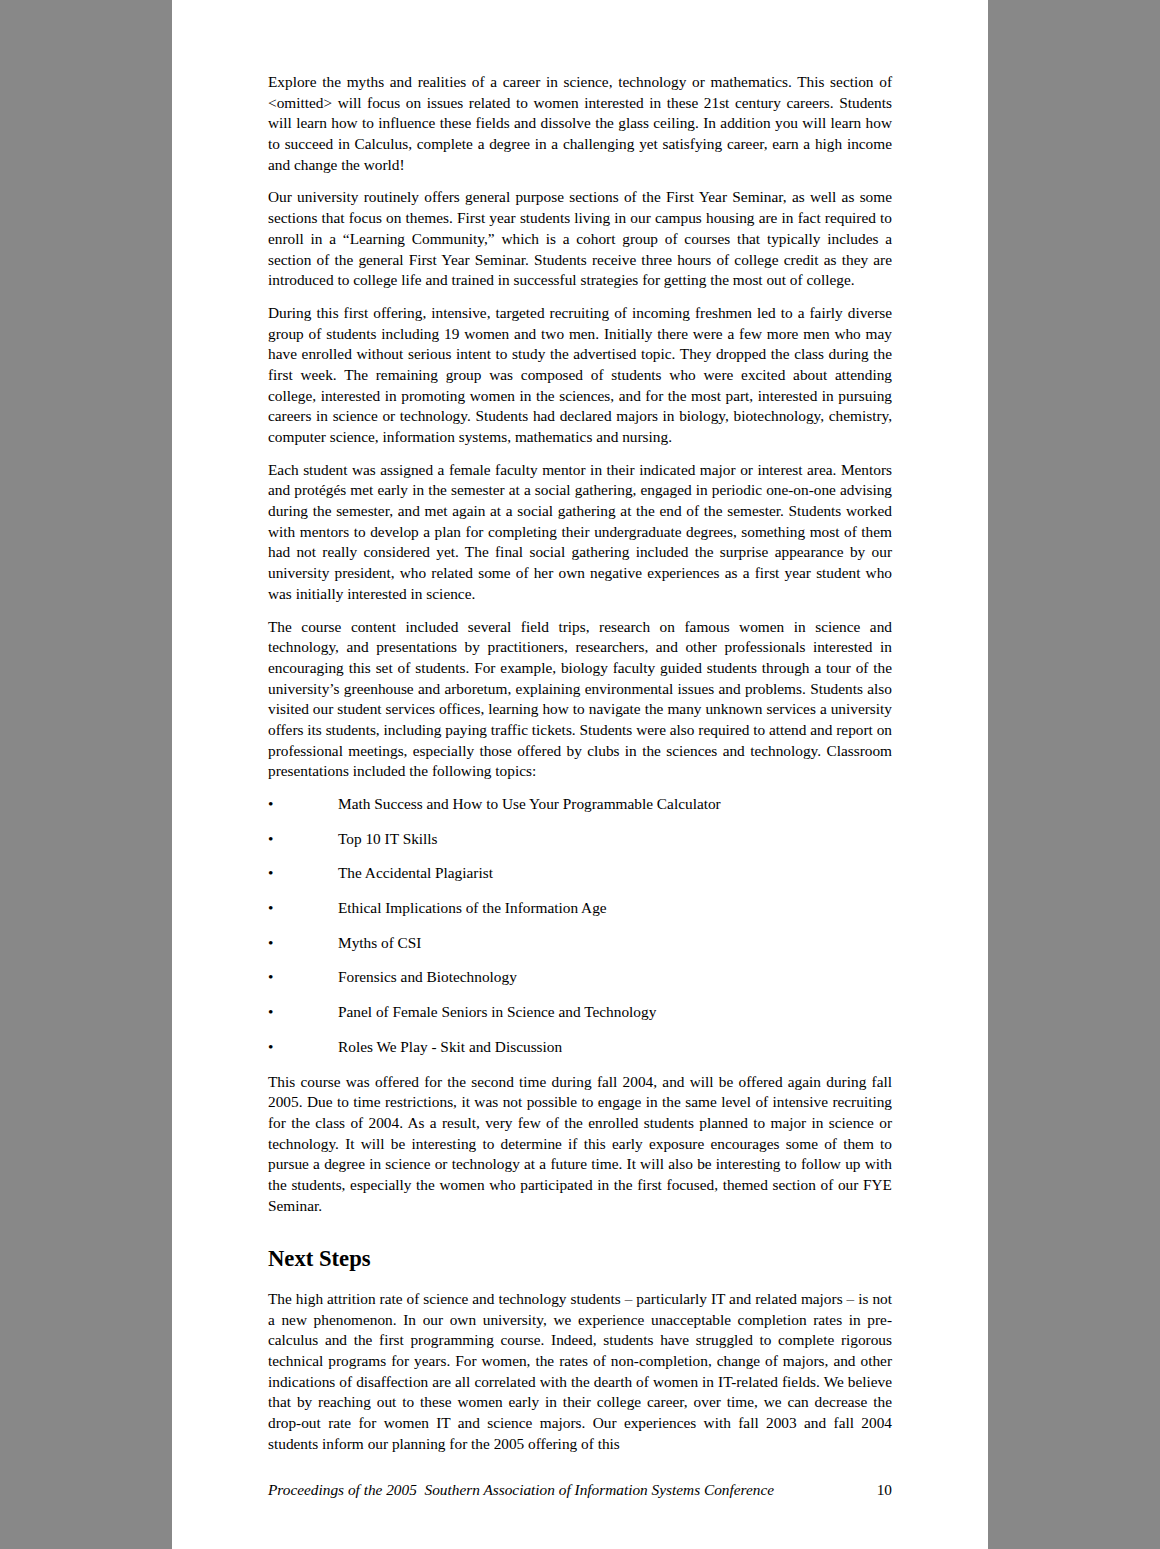Explore the myths and realities of a career in science, technology or mathematics. This section of <omitted> will focus on issues related to women interested in these 21st century careers. Students will learn how to influence these fields and dissolve the glass ceiling. In addition you will learn how to succeed in Calculus, complete a degree in a challenging yet satisfying career, earn a high income and change the world!
Our university routinely offers general purpose sections of the First Year Seminar, as well as some sections that focus on themes. First year students living in our campus housing are in fact required to enroll in a “Learning Community,” which is a cohort group of courses that typically includes a section of the general First Year Seminar. Students receive three hours of college credit as they are introduced to college life and trained in successful strategies for getting the most out of college.
During this first offering, intensive, targeted recruiting of incoming freshmen led to a fairly diverse group of students including 19 women and two men. Initially there were a few more men who may have enrolled without serious intent to study the advertised topic. They dropped the class during the first week. The remaining group was composed of students who were excited about attending college, interested in promoting women in the sciences, and for the most part, interested in pursuing careers in science or technology. Students had declared majors in biology, biotechnology, chemistry, computer science, information systems, mathematics and nursing.
Each student was assigned a female faculty mentor in their indicated major or interest area. Mentors and protégés met early in the semester at a social gathering, engaged in periodic one-on-one advising during the semester, and met again at a social gathering at the end of the semester. Students worked with mentors to develop a plan for completing their undergraduate degrees, something most of them had not really considered yet. The final social gathering included the surprise appearance by our university president, who related some of her own negative experiences as a first year student who was initially interested in science.
The course content included several field trips, research on famous women in science and technology, and presentations by practitioners, researchers, and other professionals interested in encouraging this set of students. For example, biology faculty guided students through a tour of the university’s greenhouse and arboretum, explaining environmental issues and problems. Students also visited our student services offices, learning how to navigate the many unknown services a university offers its students, including paying traffic tickets. Students were also required to attend and report on professional meetings, especially those offered by clubs in the sciences and technology. Classroom presentations included the following topics:
•Math Success and How to Use Your Programmable Calculator
•Top 10 IT Skills
•The Accidental Plagiarist
•Ethical Implications of the Information Age
•Myths of CSI
•Forensics and Biotechnology
•Panel of Female Seniors in Science and Technology
•Roles We Play - Skit and Discussion
This course was offered for the second time during fall 2004, and will be offered again during fall 2005. Due to time restrictions, it was not possible to engage in the same level of intensive recruiting for the class of 2004. As a result, very few of the enrolled students planned to major in science or technology. It will be interesting to determine if this early exposure encourages some of them to pursue a degree in science or technology at a future time. It will also be interesting to follow up with the students, especially the women who participated in the first focused, themed section of our FYE Seminar.
Next Steps
The high attrition rate of science and technology students – particularly IT and related majors – is not a new phenomenon. In our own university, we experience unacceptable completion rates in pre-calculus and the first programming course. Indeed, students have struggled to complete rigorous technical programs for years. For women, the rates of non-completion, change of majors, and other indications of disaffection are all correlated with the dearth of women in IT-related fields. We believe that by reaching out to these women early in their college career, over time, we can decrease the drop-out rate for women IT and science majors. Our experiences with fall 2003 and fall 2004 students inform our planning for the 2005 offering of this
Proceedings of the 2005 Southern Association of Information Systems Conference 10